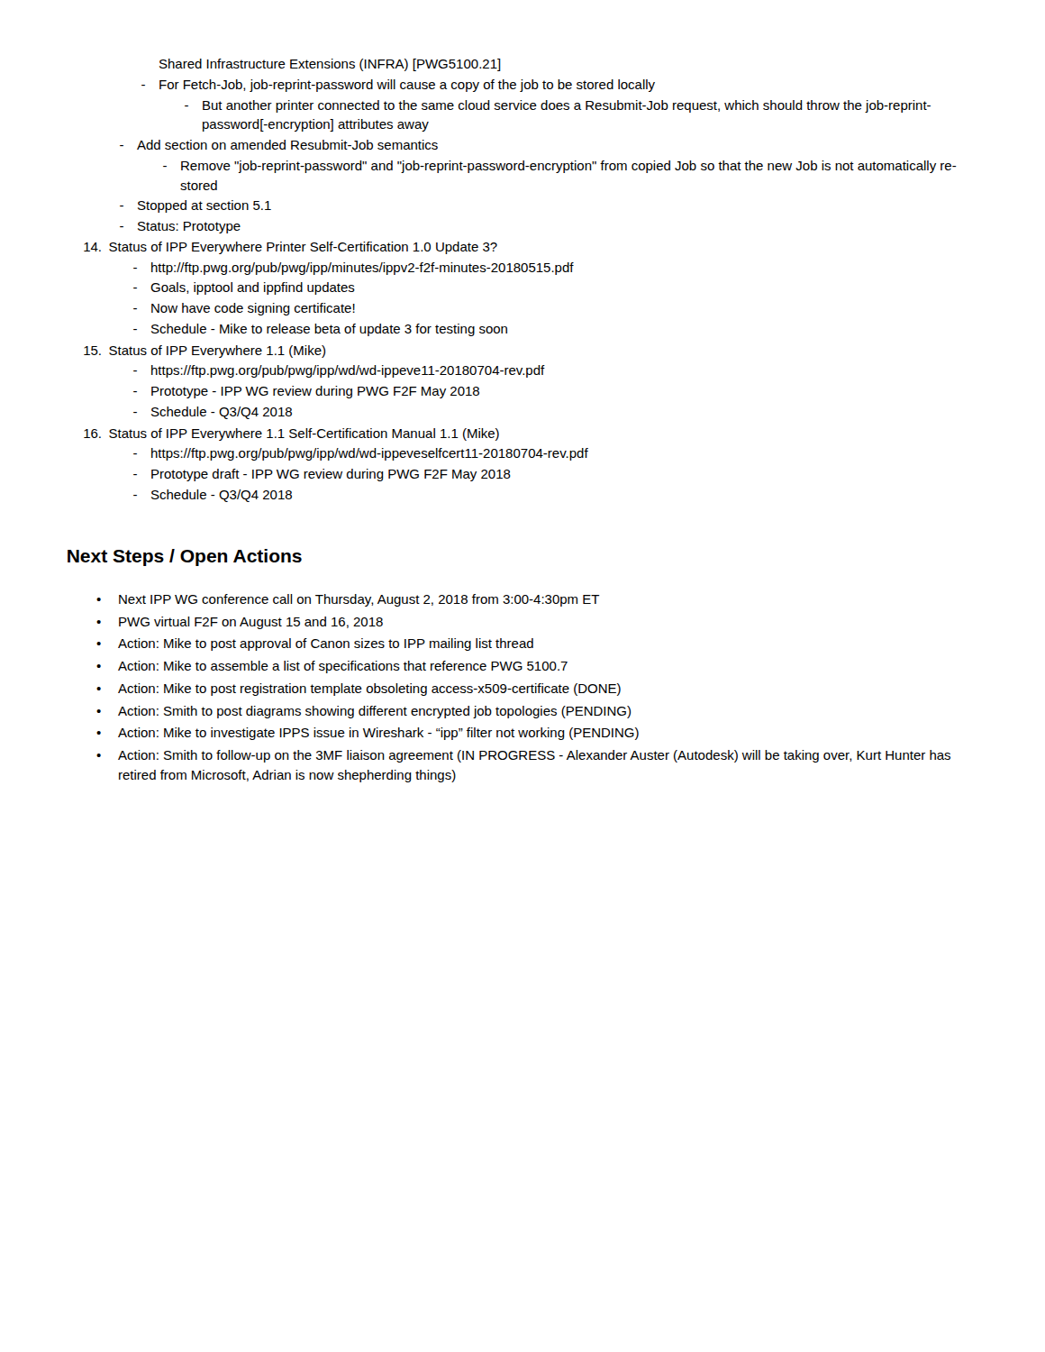Shared Infrastructure Extensions (INFRA) [PWG5100.21]
For Fetch-Job, job-reprint-password will cause a copy of the job to be stored locally
But another printer connected to the same cloud service does a Resubmit-Job request, which should throw the job-reprint-password[-encryption] attributes away
Add section on amended Resubmit-Job semantics
Remove "job-reprint-password" and "job-reprint-password-encryption" from copied Job so that the new Job is not automatically re-stored
Stopped at section 5.1
Status: Prototype
14. Status of IPP Everywhere Printer Self-Certification 1.0 Update 3?
http://ftp.pwg.org/pub/pwg/ipp/minutes/ippv2-f2f-minutes-20180515.pdf
Goals, ipptool and ippfind updates
Now have code signing certificate!
Schedule - Mike to release beta of update 3 for testing soon
15. Status of IPP Everywhere 1.1 (Mike)
https://ftp.pwg.org/pub/pwg/ipp/wd/wd-ippeve11-20180704-rev.pdf
Prototype - IPP WG review during PWG F2F May 2018
Schedule - Q3/Q4 2018
16. Status of IPP Everywhere 1.1 Self-Certification Manual 1.1 (Mike)
https://ftp.pwg.org/pub/pwg/ipp/wd/wd-ippeveselfcert11-20180704-rev.pdf
Prototype draft - IPP WG review during PWG F2F May 2018
Schedule - Q3/Q4 2018
Next Steps / Open Actions
Next IPP WG conference call on Thursday, August 2, 2018 from 3:00-4:30pm ET
PWG virtual F2F on August 15 and 16, 2018
Action: Mike to post approval of Canon sizes to IPP mailing list thread
Action: Mike to assemble a list of specifications that reference PWG 5100.7
Action: Mike to post registration template obsoleting access-x509-certificate (DONE)
Action: Smith to post diagrams showing different encrypted job topologies (PENDING)
Action: Mike to investigate IPPS issue in Wireshark - “ipp” filter not working (PENDING)
Action: Smith to follow-up on the 3MF liaison agreement (IN PROGRESS - Alexander Auster (Autodesk) will be taking over, Kurt Hunter has retired from Microsoft, Adrian is now shepherding things)